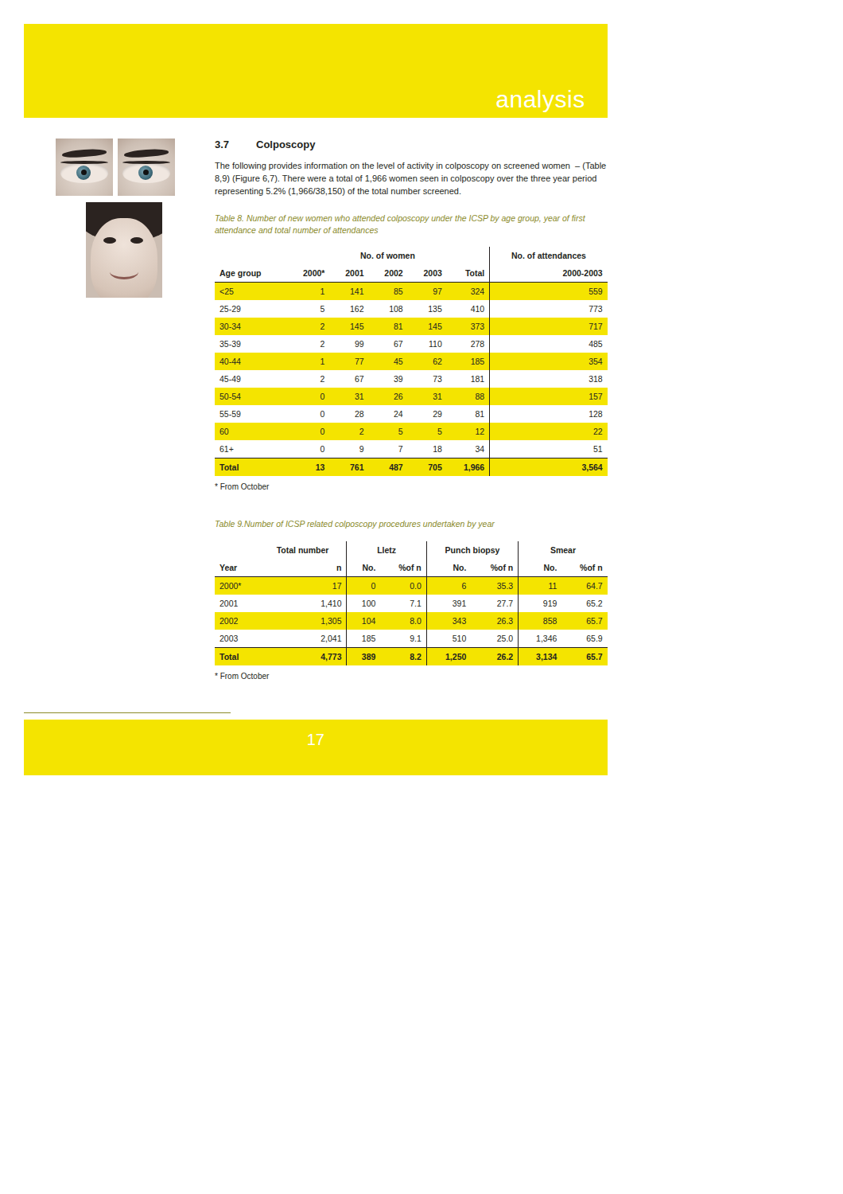analysis
3.7 Colposcopy
The following provides information on the level of activity in colposcopy on screened women – (Table 8,9) (Figure 6,7). There were a total of 1,966 women seen in colposcopy over the three year period representing 5.2% (1,966/38,150) of the total number screened.
Table 8. Number of new women who attended colposcopy under the ICSP by age group, year of first attendance and total number of attendances
| | No. of women | No. of attendances |
| --- | --- | --- |
| Age group | 2000* | 2001 | 2002 | 2003 | Total | 2000-2003 |
| <25 | 1 | 141 | 85 | 97 | 324 | 559 |
| 25-29 | 5 | 162 | 108 | 135 | 410 | 773 |
| 30-34 | 2 | 145 | 81 | 145 | 373 | 717 |
| 35-39 | 2 | 99 | 67 | 110 | 278 | 485 |
| 40-44 | 1 | 77 | 45 | 62 | 185 | 354 |
| 45-49 | 2 | 67 | 39 | 73 | 181 | 318 |
| 50-54 | 0 | 31 | 26 | 31 | 88 | 157 |
| 55-59 | 0 | 28 | 24 | 29 | 81 | 128 |
| 60 | 0 | 2 | 5 | 5 | 12 | 22 |
| 61+ | 0 | 9 | 7 | 18 | 34 | 51 |
| Total | 13 | 761 | 487 | 705 | 1,966 | 3,564 |
* From October
Table 9.Number of ICSP related colposcopy procedures undertaken by year
| | Total number | Lletz | Punch biopsy | Smear |
| --- | --- | --- | --- | --- |
| Year | n | No. | %of n | No. | %of n | No. | %of n |
| 2000* | 17 | 0 | 0.0 | 6 | 35.3 | 11 | 64.7 |
| 2001 | 1,410 | 100 | 7.1 | 391 | 27.7 | 919 | 65.2 |
| 2002 | 1,305 | 104 | 8.0 | 343 | 26.3 | 858 | 65.7 |
| 2003 | 2,041 | 185 | 9.1 | 510 | 25.0 | 1,346 | 65.9 |
| Total | 4,773 | 389 | 8.2 | 1,250 | 26.2 | 3,134 | 65.7 |
* From October
17